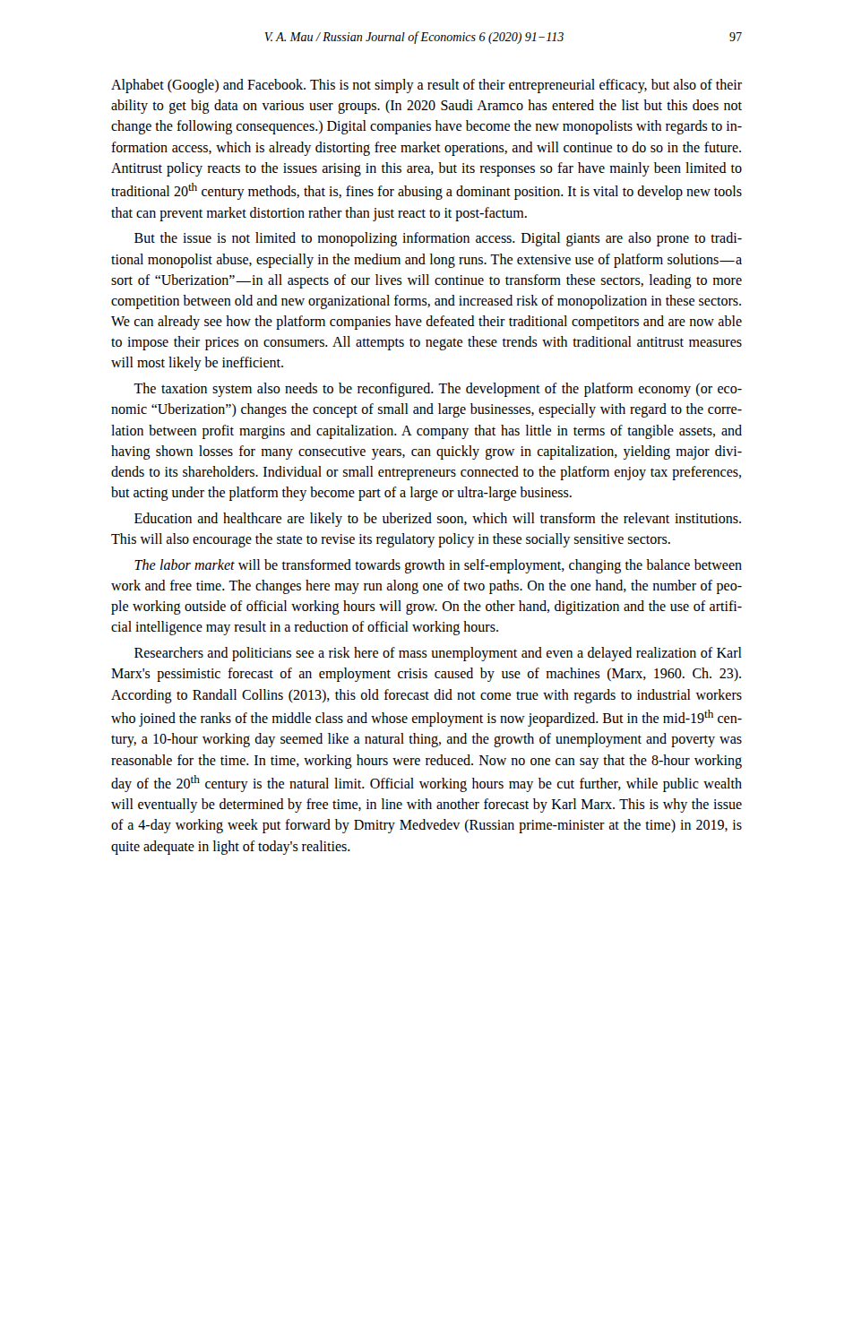V. A. Mau / Russian Journal of Economics 6 (2020) 91−113 97
Alphabet (Google) and Facebook. This is not simply a result of their entrepreneurial efficacy, but also of their ability to get big data on various user groups. (In 2020 Saudi Aramco has entered the list but this does not change the following consequences.) Digital companies have become the new monopolists with regards to information access, which is already distorting free market operations, and will continue to do so in the future. Antitrust policy reacts to the issues arising in this area, but its responses so far have mainly been limited to traditional 20th century methods, that is, fines for abusing a dominant position. It is vital to develop new tools that can prevent market distortion rather than just react to it post-factum.
But the issue is not limited to monopolizing information access. Digital giants are also prone to traditional monopolist abuse, especially in the medium and long runs. The extensive use of platform solutions — a sort of “Uberization” — in all aspects of our lives will continue to transform these sectors, leading to more competition between old and new organizational forms, and increased risk of monopolization in these sectors. We can already see how the platform companies have defeated their traditional competitors and are now able to impose their prices on consumers. All attempts to negate these trends with traditional antitrust measures will most likely be inefficient.
The taxation system also needs to be reconfigured. The development of the platform economy (or economic “Uberization”) changes the concept of small and large businesses, especially with regard to the correlation between profit margins and capitalization. A company that has little in terms of tangible assets, and having shown losses for many consecutive years, can quickly grow in capitalization, yielding major dividends to its shareholders. Individual or small entrepreneurs connected to the platform enjoy tax preferences, but acting under the platform they become part of a large or ultra-large business.
Education and healthcare are likely to be uberized soon, which will transform the relevant institutions. This will also encourage the state to revise its regulatory policy in these socially sensitive sectors.
The labor market will be transformed towards growth in self-employment, changing the balance between work and free time. The changes here may run along one of two paths. On the one hand, the number of people working outside of official working hours will grow. On the other hand, digitization and the use of artificial intelligence may result in a reduction of official working hours.
Researchers and politicians see a risk here of mass unemployment and even a delayed realization of Karl Marx's pessimistic forecast of an employment crisis caused by use of machines (Marx, 1960. Ch. 23). According to Randall Collins (2013), this old forecast did not come true with regards to industrial workers who joined the ranks of the middle class and whose employment is now jeopardized. But in the mid-19th century, a 10-hour working day seemed like a natural thing, and the growth of unemployment and poverty was reasonable for the time. In time, working hours were reduced. Now no one can say that the 8-hour working day of the 20th century is the natural limit. Official working hours may be cut further, while public wealth will eventually be determined by free time, in line with another forecast by Karl Marx. This is why the issue of a 4-day working week put forward by Dmitry Medvedev (Russian prime-minister at the time) in 2019, is quite adequate in light of today's realities.